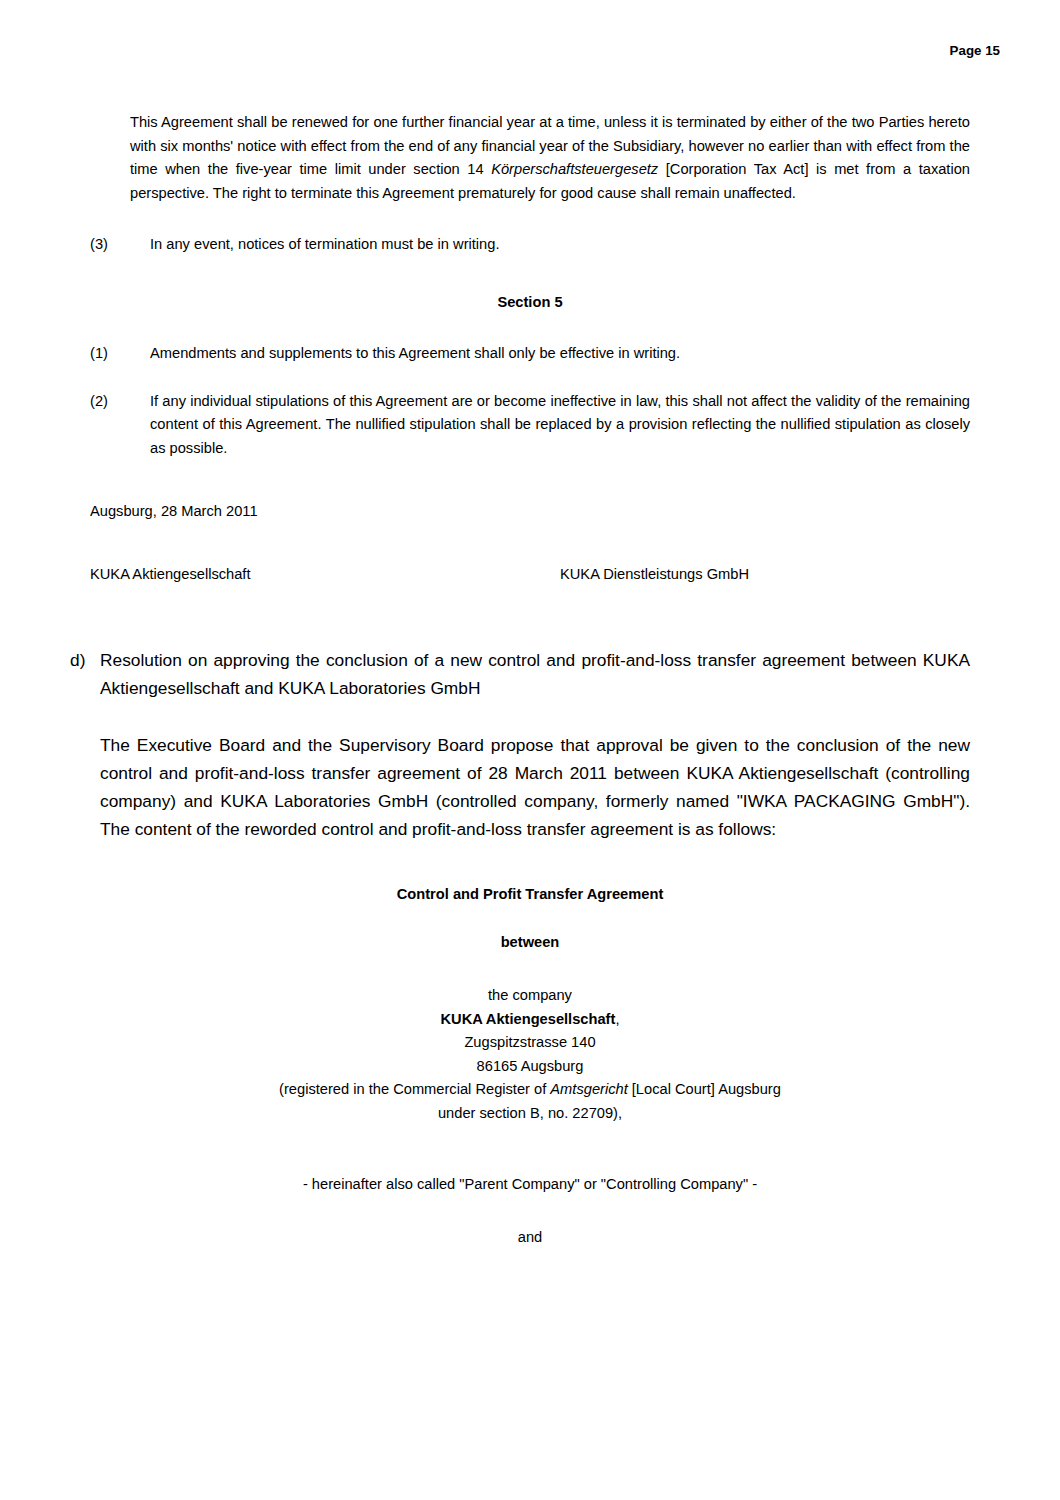Page 15
This Agreement shall be renewed for one further financial year at a time, unless it is terminated by either of the two Parties hereto with six months' notice with effect from the end of any financial year of the Subsidiary, however no earlier than with effect from the time when the five-year time limit under section 14 Körperschaftsteuergesetz [Corporation Tax Act] is met from a taxation perspective. The right to terminate this Agreement prematurely for good cause shall remain unaffected.
(3)
In any event, notices of termination must be in writing.
Section 5
(1)
Amendments and supplements to this Agreement shall only be effective in writing.
(2)
If any individual stipulations of this Agreement are or become ineffective in law, this shall not affect the validity of the remaining content of this Agreement. The nullified stipulation shall be replaced by a provision reflecting the nullified stipulation as closely as possible.
Augsburg, 28 March 2011
KUKA Aktiengesellschaft KUKA Dienstleistungs GmbH
d)
Resolution on approving the conclusion of a new control and profit-and-loss transfer agreement between KUKA Aktiengesellschaft and KUKA Laboratories GmbH
The Executive Board and the Supervisory Board propose that approval be given to the conclusion of the new control and profit-and-loss transfer agreement of 28 March 2011 between KUKA Aktiengesellschaft (controlling company) and KUKA Laboratories GmbH (controlled company, formerly named "IWKA PACKAGING GmbH"). The content of the reworded control and profit-and-loss transfer agreement is as follows:
Control and Profit Transfer Agreement
between
the company
KUKA Aktiengesellschaft,
Zugspitzstrasse 140
86165 Augsburg
(registered in the Commercial Register of Amtsgericht [Local Court] Augsburg
under section B, no. 22709),
- hereinafter also called "Parent Company" or "Controlling Company" -
and